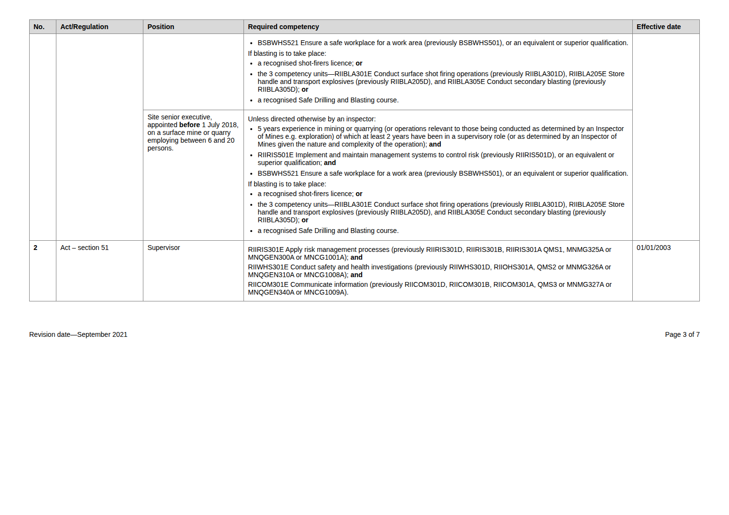| No. | Act/Regulation | Position | Required competency | Effective date |
| --- | --- | --- | --- | --- |
| | | | BSBWHS521 Ensure a safe workplace for a work area (previously BSBWHS501), or an equivalent or superior qualification. If blasting is to take place: a recognised shot-firers licence; or the 3 competency units—RIIBLA301E Conduct surface shot firing operations (previously RIIBLA301D), RIIBLA205E Store handle and transport explosives (previously RIIBLA205D), and RIIBLA305E Conduct secondary blasting (previously RIIBLA305D); or a recognised Safe Drilling and Blasting course. | |
| Site senior executive, appointed before 1 July 2018, on a surface mine or quarry employing between 6 and 20 persons. | Unless directed otherwise by an inspector: 5 years experience in mining or quarrying (or operations relevant to those being conducted as determined by an Inspector of Mines e.g. exploration) of which at least 2 years have been in a supervisory role (or as determined by an Inspector of Mines given the nature and complexity of the operation); and RIIRIS501E Implement and maintain management systems to control risk (previously RIIRIS501D), or an equivalent or superior qualification; and BSBWHS521 Ensure a safe workplace for a work area (previously BSBWHS501), or an equivalent or superior qualification. If blasting is to take place: a recognised shot-firers licence; or the 3 competency units—RIIBLA301E Conduct surface shot firing operations (previously RIIBLA301D), RIIBLA205E Store handle and transport explosives (previously RIIBLA205D), and RIIBLA305E Conduct secondary blasting (previously RIIBLA305D); or a recognised Safe Drilling and Blasting course. |
| 2 | Act – section 51 | Supervisor | RIIRIS301E Apply risk management processes (previously RIIRIS301D, RIIRIS301B, RIIRIS301A QMS1, MNMG325A or MNQGEN300A or MNCG1001A); and RIIWHS301E Conduct safety and health investigations (previously RIIWHS301D, RIIOHS301A, QMS2 or MNMG326A or MNQGEN310A or MNCG1008A); and RIICOM301E Communicate information (previously RIICOM301D, RIICOM301B, RIICOM301A, QMS3 or MNMG327A or MNQGEN340A or MNCG1009A). | 01/01/2003 |
Revision date—September 2021 Page 3 of 7